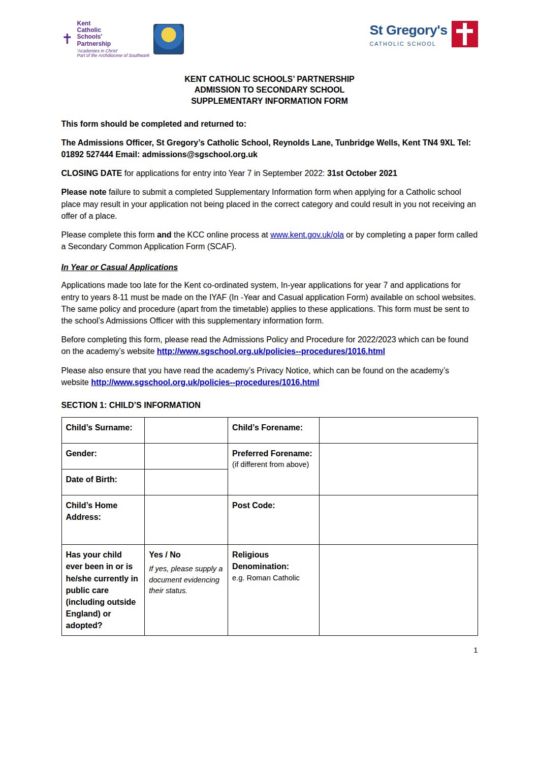✝
Kent
Catholic
Schools'
Partnership 'Academies in Christ'
Part of the Archdiocese of Southwark
St Gregory's
Catholic School
KENT CATHOLIC SCHOOLS’ PARTNERSHIP
ADMISSION TO SECONDARY SCHOOL
SUPPLEMENTARY INFORMATION FORM
This form should be completed and returned to:
The Admissions Officer, St Gregory’s Catholic School, Reynolds Lane, Tunbridge Wells, Kent TN4 9XL Tel: 01892 527444 Email: admissions@sgschool.org.uk
CLOSING DATE for applications for entry into Year 7 in September 2022: 31st October 2021
Please note failure to submit a completed Supplementary Information form when applying for a Catholic school place may result in your application not being placed in the correct category and could result in you not receiving an offer of a place.
Please complete this form and the KCC online process at www.kent.gov.uk/ola or by completing a paper form called a Secondary Common Application Form (SCAF).
In Year or Casual Applications
Applications made too late for the Kent co-ordinated system, In-year applications for year 7 and applications for entry to years 8-11 must be made on the IYAF (In -Year and Casual application Form) available on school websites. The same policy and procedure (apart from the timetable) applies to these applications. This form must be sent to the school’s Admissions Officer with this supplementary information form.
Before completing this form, please read the Admissions Policy and Procedure for 2022/2023 which can be found on the academy’s website http://www.sgschool.org.uk/policies--procedures/1016.html
Please also ensure that you have read the academy’s Privacy Notice, which can be found on the academy’s website http://www.sgschool.org.uk/policies--procedures/1016.html
SECTION 1: CHILD’S INFORMATION
| Child’s Surname: | | Child’s Forename: | |
| Gender: | | Preferred Forename: (if different from above) | |
| Date of Birth: | |
| Child’s Home Address: | | Post Code: | |
| Has your child ever been in or is he/she currently in public care (including outside England) or adopted? | Yes / No If yes, please supply a document evidencing their status. | Religious Denomination: e.g. Roman Catholic | |
1